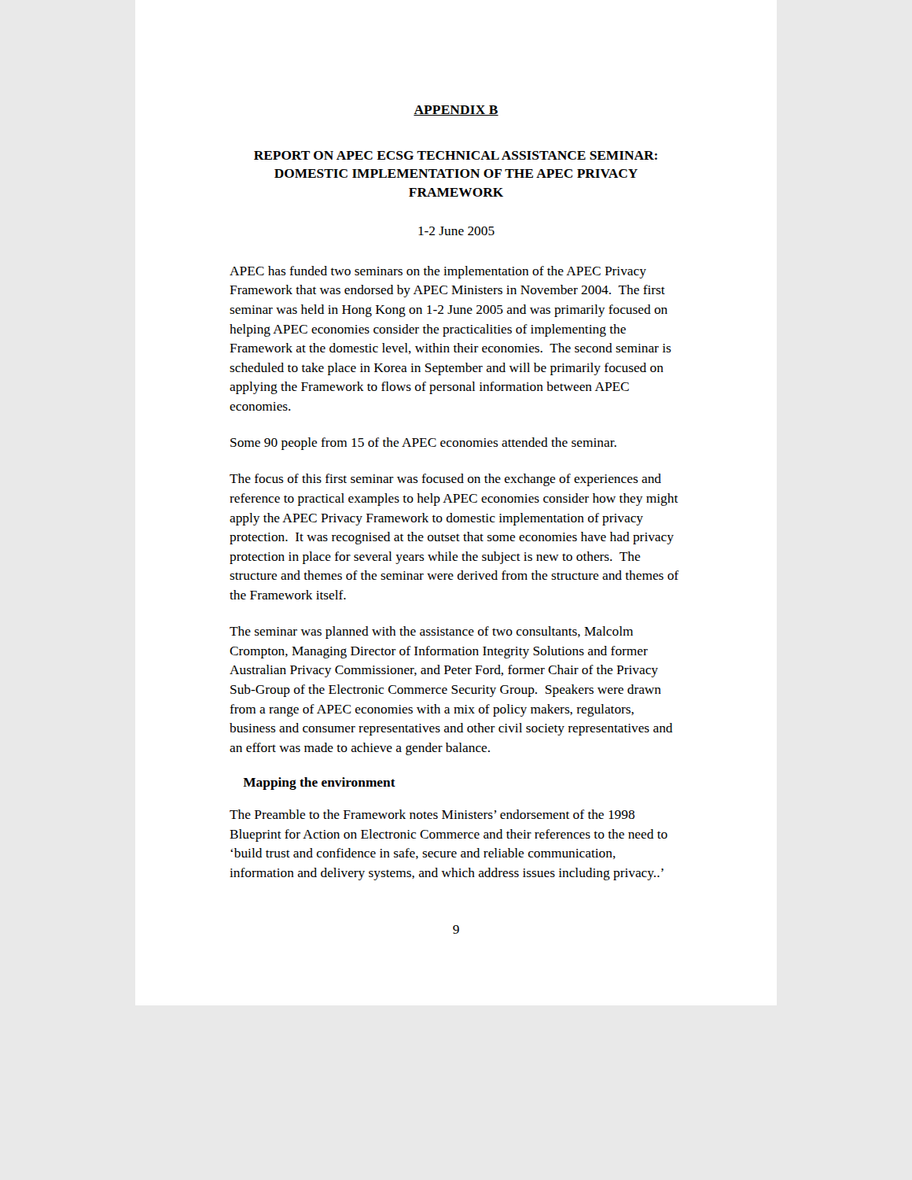APPENDIX B
Report on APEC ECSG Technical Assistance Seminar:
Domestic Implementation of the APEC Privacy
Framework
1-2 June 2005
APEC has funded two seminars on the implementation of the APEC Privacy Framework that was endorsed by APEC Ministers in November 2004. The first seminar was held in Hong Kong on 1-2 June 2005 and was primarily focused on helping APEC economies consider the practicalities of implementing the Framework at the domestic level, within their economies. The second seminar is scheduled to take place in Korea in September and will be primarily focused on applying the Framework to flows of personal information between APEC economies.
Some 90 people from 15 of the APEC economies attended the seminar.
The focus of this first seminar was focused on the exchange of experiences and reference to practical examples to help APEC economies consider how they might apply the APEC Privacy Framework to domestic implementation of privacy protection. It was recognised at the outset that some economies have had privacy protection in place for several years while the subject is new to others. The structure and themes of the seminar were derived from the structure and themes of the Framework itself.
The seminar was planned with the assistance of two consultants, Malcolm Crompton, Managing Director of Information Integrity Solutions and former Australian Privacy Commissioner, and Peter Ford, former Chair of the Privacy Sub-Group of the Electronic Commerce Security Group. Speakers were drawn from a range of APEC economies with a mix of policy makers, regulators, business and consumer representatives and other civil society representatives and an effort was made to achieve a gender balance.
Mapping the environment
The Preamble to the Framework notes Ministers’ endorsement of the 1998 Blueprint for Action on Electronic Commerce and their references to the need to ‘build trust and confidence in safe, secure and reliable communication, information and delivery systems, and which address issues including privacy..’
9